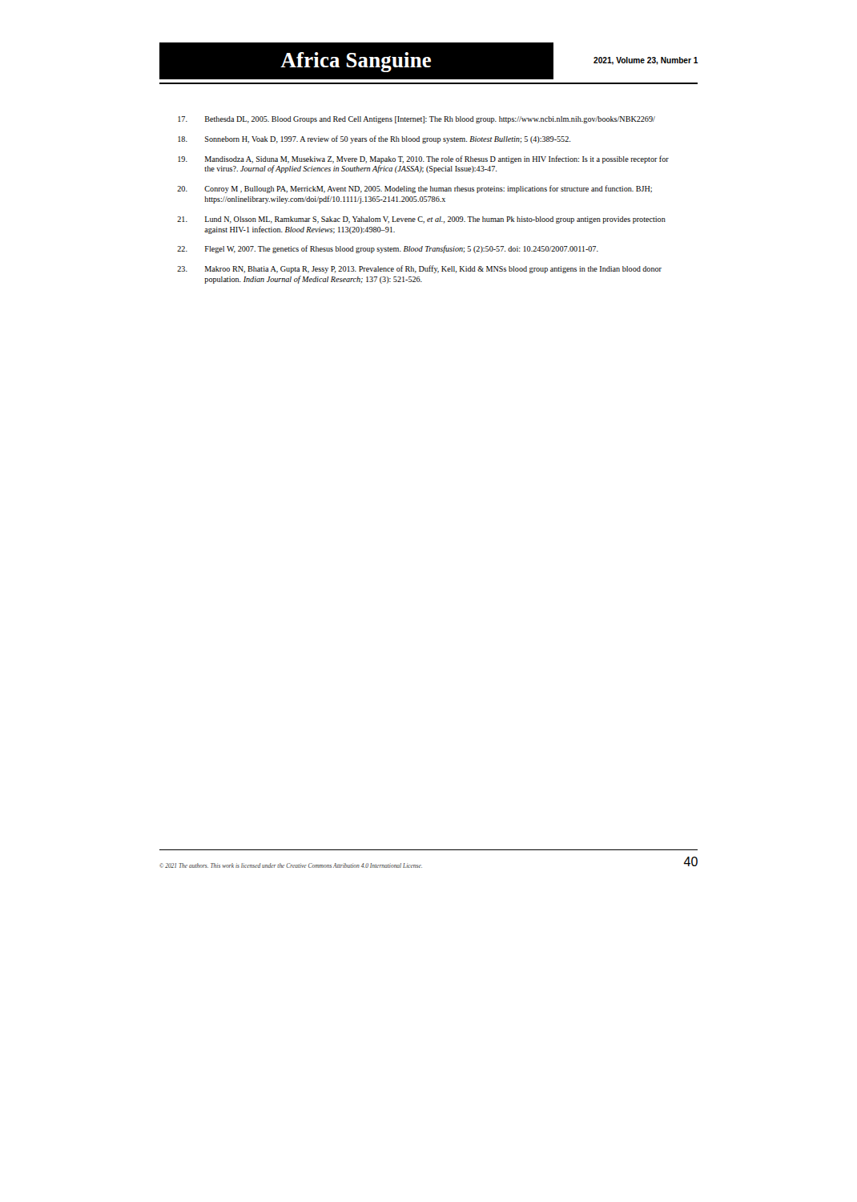Africa Sanguine
2021, Volume 23, Number 1
17. Bethesda DL, 2005. Blood Groups and Red Cell Antigens [Internet]: The Rh blood group. https://www.ncbi.nlm.nih.gov/books/NBK2269/
18. Sonneborn H, Voak D, 1997. A review of 50 years of the Rh blood group system. Biotest Bulletin; 5 (4):389-552.
19. Mandisodza A, Siduna M, Musekiwa Z, Mvere D, Mapako T, 2010. The role of Rhesus D antigen in HIV Infection: Is it a possible receptor for the virus?. Journal of Applied Sciences in Southern Africa (JASSA); (Special Issue):43-47.
20. Conroy M , Bullough PA, MerrickM, Avent ND, 2005. Modeling the human rhesus proteins: implications for structure and function. BJH; https://onlinelibrary.wiley.com/doi/pdf/10.1111/j.1365-2141.2005.05786.x
21. Lund N, Olsson ML, Ramkumar S, Sakac D, Yahalom V, Levene C, et al., 2009. The human Pk histo-blood group antigen provides protection against HIV-1 infection. Blood Reviews; 113(20):4980–91.
22. Flegel W, 2007. The genetics of Rhesus blood group system. Blood Transfusion; 5 (2):50-57. doi: 10.2450/2007.0011-07.
23. Makroo RN, Bhatia A, Gupta R, Jessy P, 2013. Prevalence of Rh, Duffy, Kell, Kidd & MNSs blood group antigens in the Indian blood donor population. Indian Journal of Medical Research; 137 (3): 521-526.
© 2021 The authors. This work is licensed under the Creative Commons Attribution 4.0 International License.
40